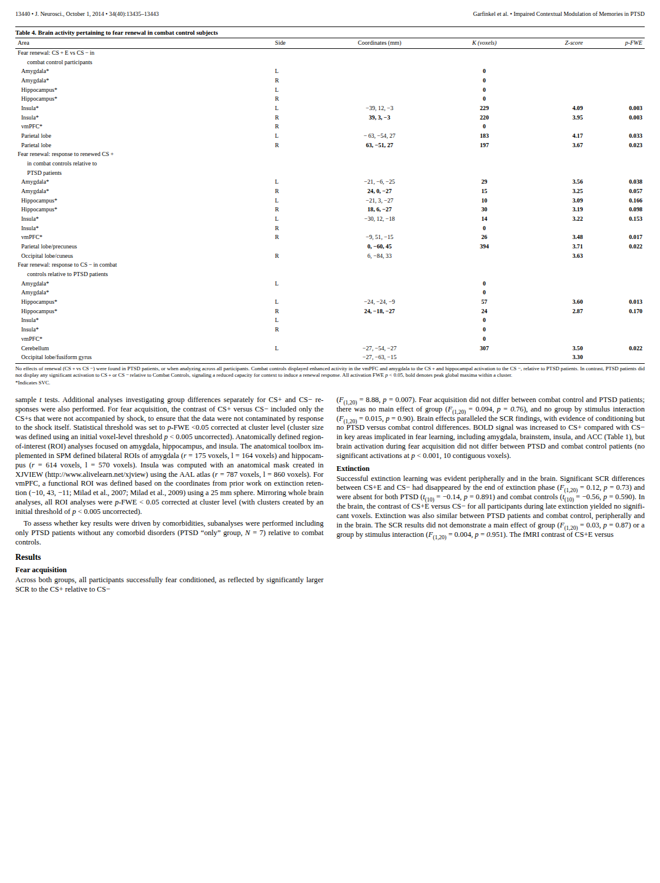13440 • J. Neurosci., October 1, 2014 • 34(40):13435–13443
Garfinkel et al. • Impaired Contextual Modulation of Memories in PTSD
Table 4. Brain activity pertaining to fear renewal in combat control subjects
| Area | Side | Coordinates (mm) | K (voxels) | Z-score | p -FWE |
| --- | --- | --- | --- | --- | --- |
| Fear renewal: CS + E vs CS − in |
| combat control participants | | | | | |
| Amygdala* | L | | 0 | | |
| Amygdala* | R | | 0 | | |
| Hippocampus* | L | | 0 | | |
| Hippocampus* | R | | 0 | | |
| Insula* | L | −39, 12, −3 | 229 | 4.09 | 0.003 |
| Insula* | R | 39, 3, −3 | 220 | 3.95 | 0.003 |
| vmPFC* | R | | 0 | | |
| Parietal lobe | L | − 63, −54, 27 | 183 | 4.17 | 0.033 |
| Parietal lobe | R | 63, −51, 27 | 197 | 3.67 | 0.023 |
| Fear renewal: response to renewed CS + |
| in combat controls relative to | | | | | |
| PTSD patients | | | | | |
| Amygdala* | L | −21, −6, −25 | 29 | 3.56 | 0.038 |
| Amygdala* | R | 24, 0, −27 | 15 | 3.25 | 0.057 |
| Hippocampus* | L | −21, 3, −27 | 10 | 3.09 | 0.166 |
| Hippocampus* | R | 18, 6, −27 | 30 | 3.19 | 0.098 |
| Insula* | L | −30, 12, −18 | 14 | 3.22 | 0.153 |
| Insula* | R | | 0 | | |
| vmPFC* | R | −9, 51, −15 | 26 | 3.48 | 0.017 |
| Parietal lobe/precuneus | | 0, −60, 45 | 394 | 3.71 | 0.022 |
| Occipital lobe/cuneus | R | 6, −84, 33 | | 3.63 | |
| Fear renewal: response to CS − in combat |
| controls relative to PTSD patients | | | | | |
| Amygdala* | L | | 0 | | |
| Amygdala* | | | 0 | | |
| Hippocampus* | L | −24, −24, −9 | 57 | 3.60 | 0.013 |
| Hippocampus* | R | 24, −18, −27 | 24 | 2.87 | 0.170 |
| Insula* | L | | 0 | | |
| Insula* | R | | 0 | | |
| vmPFC* | | | 0 | | |
| Cerebellum | L | −27, −54, −27 | 307 | 3.50 | 0.022 |
| Occipital lobe/fusiform gyrus | | −27, −63, −15 | | 3.30 | |
No effects of renewal (CS + vs CS −) were found in PTSD patients, or when analyzing across all participants. Combat controls displayed enhanced activity in the vmPFC and amygdala to the CS + and hippocampal activation to the CS −, relative to PTSD patients. In contrast, PTSD patients did not display any significant activation to CS + or CS − relative to Combat Controls, signaling a reduced capacity for context to induce a renewal response. All activation FWE p < 0.05, bold denotes peak global maxima within a cluster.
*Indicates SVC.
sample t tests. Additional analyses investigating group differences separately for CS+ and CS− responses were also performed. For fear acquisition, the contrast of CS+ versus CS− included only the CS+s that were not accompanied by shock, to ensure that the data were not contaminated by response to the shock itself. Statistical threshold was set to p-FWE <0.05 corrected at cluster level (cluster size was defined using an initial voxel-level threshold p < 0.005 uncorrected). Anatomically defined region-of-interest (ROI) analyses focused on amygdala, hippocampus, and insula. The anatomical toolbox implemented in SPM defined bilateral ROIs of amygdala (r = 175 voxels, l = 164 voxels) and hippocampus (r = 614 voxels, l = 570 voxels). Insula was computed with an anatomical mask created in XJVIEW (http://www.alivelearn.net/xjview) using the AAL atlas (r = 787 voxels, l = 860 voxels). For vmPFC, a functional ROI was defined based on the coordinates from prior work on extinction retention (−10, 43, −11; Milad et al., 2007; Milad et al., 2009) using a 25 mm sphere. Mirroring whole brain analyses, all ROI analyses were p-FWE < 0.05 corrected at cluster level (with clusters created by an initial threshold of p < 0.005 uncorrected).
To assess whether key results were driven by comorbidities, subanalyses were performed including only PTSD patients without any comorbid disorders (PTSD “only” group, N = 7) relative to combat controls.
Results
Fear acquisition
Across both groups, all participants successfully fear conditioned, as reflected by significantly larger SCR to the CS+ relative to CS−
(F(1,20) = 8.88, p = 0.007). Fear acquisition did not differ between combat control and PTSD patients; there was no main effect of group (F(1,20) = 0.094, p = 0. 76), and no group by stimulus interaction (F(1,20) = 0.015, p = 0.90). Brain effects paralleled the SCR findings, with evidence of conditioning but no PTSD versus combat control differences. BOLD signal was increased to CS+ compared with CS− in key areas implicated in fear learning, including amygdala, brainstem, insula, and ACC (Table 1), but brain activation during fear acquisition did not differ between PTSD and combat control patients (no significant activations at p < 0.001, 10 contiguous voxels).
Extinction
Successful extinction learning was evident peripherally and in the brain. Significant SCR differences between CS+E and CS− had disappeared by the end of extinction phase (F(1,20) = 0.12, p = 0.73) and were absent for both PTSD (t(10) = −0.14, p = 0.891) and combat controls (t(10) = −0.56, p = 0.590). In the brain, the contrast of CS+E versus CS− for all participants during late extinction yielded no significant voxels. Extinction was also similar between PTSD patients and combat control, peripherally and in the brain. The SCR results did not demonstrate a main effect of group (F(1,20) = 0.03, p = 0.87) or a group by stimulus interaction (F(1,20) = 0.004, p = 0. 951). The fMRI contrast of CS+E versus